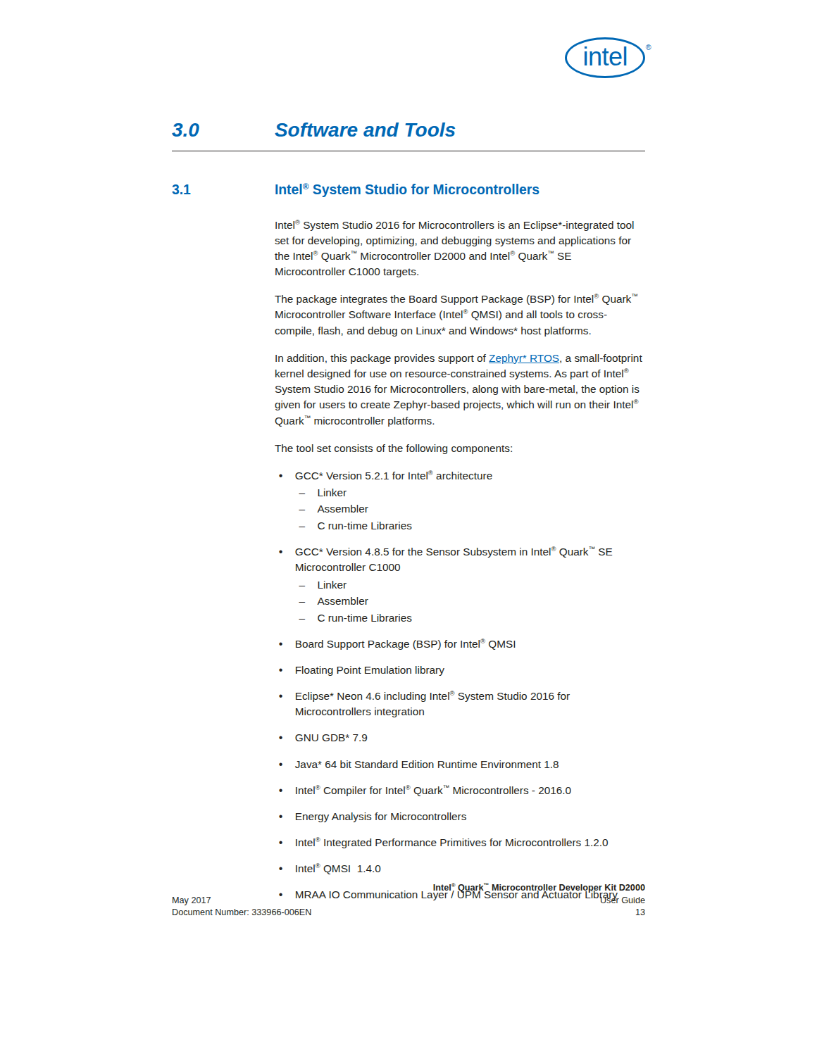intel®
3.0 Software and Tools
3.1 Intel® System Studio for Microcontrollers
Intel® System Studio 2016 for Microcontrollers is an Eclipse*-integrated tool set for developing, optimizing, and debugging systems and applications for the Intel® Quark™ Microcontroller D2000 and Intel® Quark™ SE Microcontroller C1000 targets.
The package integrates the Board Support Package (BSP) for Intel® Quark™ Microcontroller Software Interface (Intel® QMSI) and all tools to cross-compile, flash, and debug on Linux* and Windows* host platforms.
In addition, this package provides support of Zephyr* RTOS, a small-footprint kernel designed for use on resource-constrained systems. As part of Intel® System Studio 2016 for Microcontrollers, along with bare-metal, the option is given for users to create Zephyr-based projects, which will run on their Intel® Quark™ microcontroller platforms.
The tool set consists of the following components:
GCC* Version 5.2.1 for Intel® architecture
Linker
Assembler
C run-time Libraries
GCC* Version 4.8.5 for the Sensor Subsystem in Intel® Quark™ SE Microcontroller C1000
Linker
Assembler
C run-time Libraries
Board Support Package (BSP) for Intel® QMSI
Floating Point Emulation library
Eclipse* Neon 4.6 including Intel® System Studio 2016 for Microcontrollers integration
GNU GDB* 7.9
Java* 64 bit Standard Edition Runtime Environment 1.8
Intel® Compiler for Intel® Quark™ Microcontrollers - 2016.0
Energy Analysis for Microcontrollers
Intel® Integrated Performance Primitives for Microcontrollers 1.2.0
Intel® QMSI 1.4.0
MRAA IO Communication Layer / UPM Sensor and Actuator Library
| | Intel ® Quark ™ Microcontroller Developer Kit D2000 |
| May 2017 | User Guide |
| Document Number: 333966-006EN | 13 |